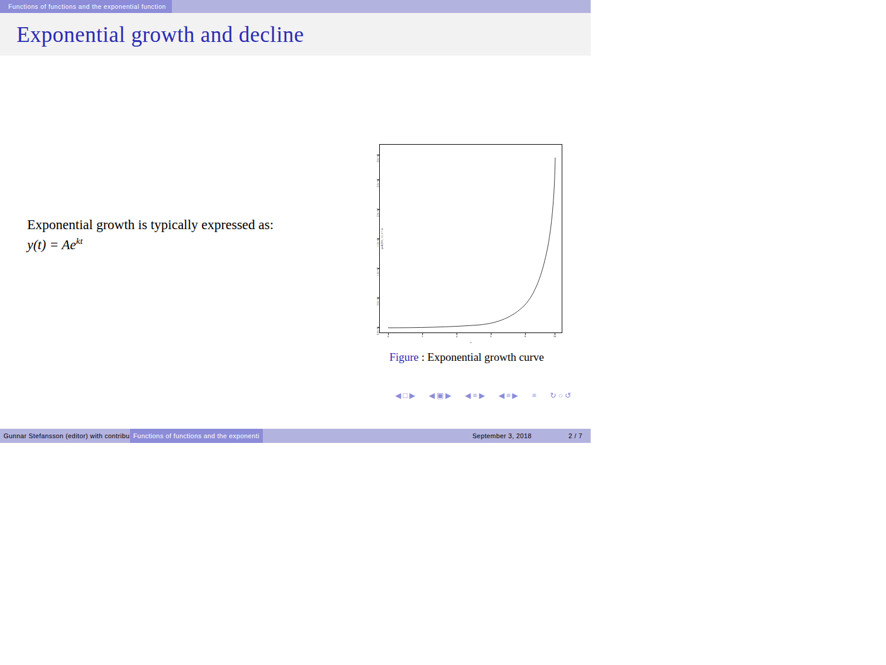Functions of functions and the exponential function
Exponential growth and decline
Exponential growth is typically expressed as:
y(t) = Aekt
pert(200, 1.2, t = x) 0.0e+00 5.0e+06 1.0e+07 1.5e+07 2.0e+07 2.5e+07 3.0e+07 0 2 4 6 8 10 x
Figure : Exponential growth curve
◀□▶ ◀▣▶ ◀≡▶ ◀≡▶ ≡ ↻○↺
Gunnar Stefansson (editor) with contribu
Functions of functions and the exponenti
September 3, 2018
2 / 7